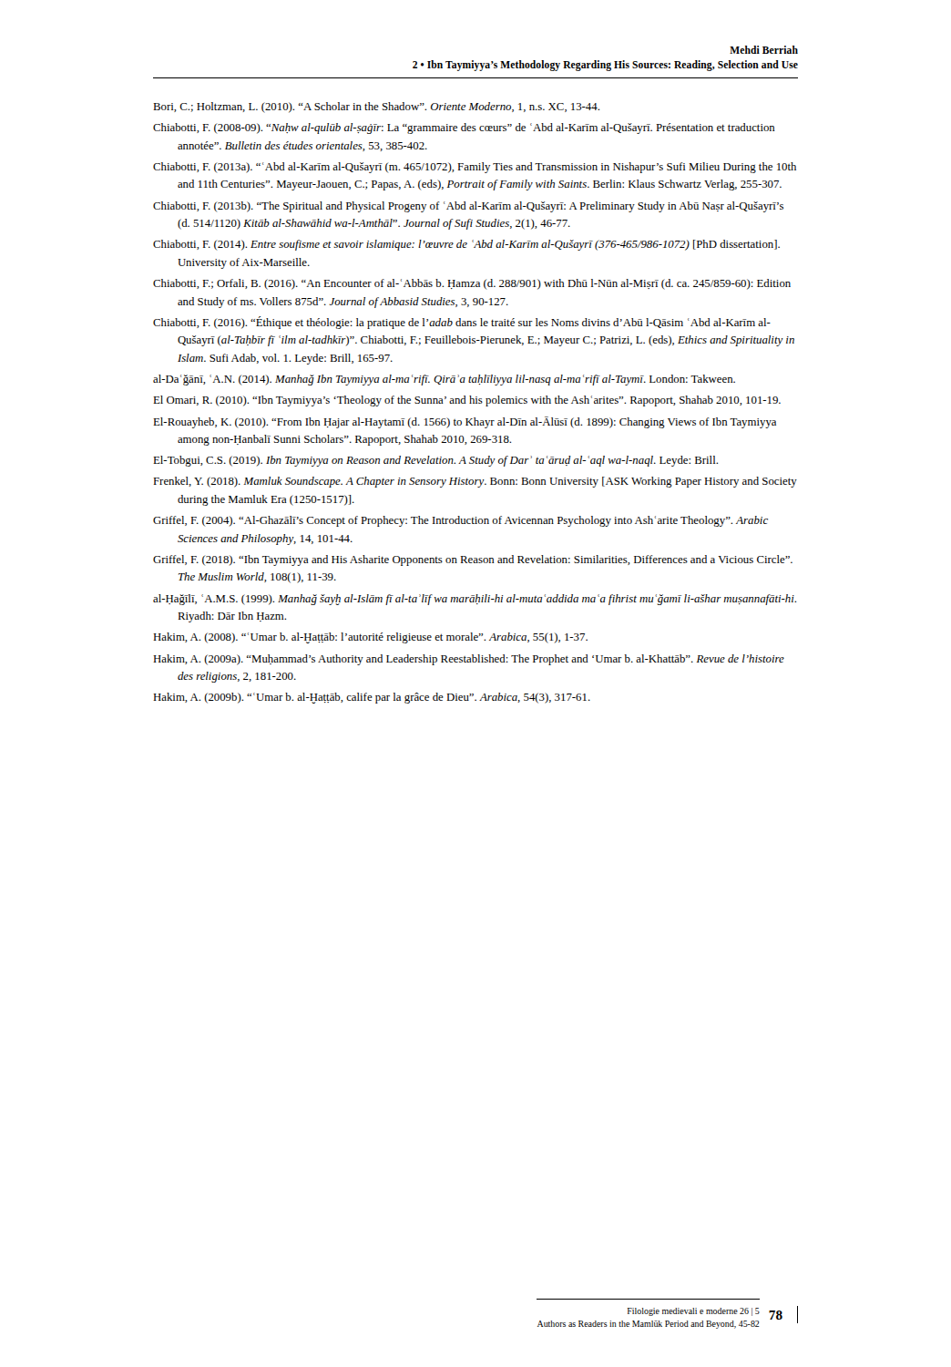Mehdi Berriah 2 • Ibn Taymiyya’s Methodology Regarding His Sources: Reading, Selection and Use
Bori, C.; Holtzman, L. (2010). “A Scholar in the Shadow”. Oriente Moderno, 1, n.s. XC, 13-44.
Chiabotti, F. (2008-09). “Naḥw al-qulūb al-ṣaġīr: La “grammaire des cœurs” de ʿAbd al-Karīm al-Qušayrī. Présentation et traduction annotée”. Bulletin des études orientales, 53, 385-402.
Chiabotti, F. (2013a). “ʿAbd al-Karīm al-Qušayrī (m. 465/1072), Family Ties and Transmission in Nishapur’s Sufi Milieu During the 10th and 11th Centuries”. Mayeur-Jaouen, C.; Papas, A. (eds), Portrait of Family with Saints. Berlin: Klaus Schwartz Verlag, 255-307.
Chiabotti, F. (2013b). “The Spiritual and Physical Progeny of ʿAbd al-Karīm al-Qušayrī: A Preliminary Study in Abū Naṣr al-Qušayrī’s (d. 514/1120) Kitāb al-Shawāhid wa-l-Amthāl”. Journal of Sufi Studies, 2(1), 46-77.
Chiabotti, F. (2014). Entre soufisme et savoir islamique: l’œuvre de ʿAbd al-Karīm al-Qušayrī (376-465/986-1072) [PhD dissertation]. University of Aix-Marseille.
Chiabotti, F.; Orfali, B. (2016). “An Encounter of al-ʿAbbās b. Ḥamza (d. 288/901) with Dhū l-Nūn al-Miṣrī (d. ca. 245/859-60): Edition and Study of ms. Vollers 875d”. Journal of Abbasid Studies, 3, 90-127.
Chiabotti, F. (2016). “Éthique et théologie: la pratique de l’adab dans le traité sur les Noms divins d’Abū l-Qāsim ʿAbd al-Karīm al-Qušayrī (al-Taḥbīr fī ʿilm al-tadhkīr)”. Chiabotti, F.; Feuillebois-Pierunek, E.; Mayeur C.; Patrizi, L. (eds), Ethics and Spirituality in Islam. Sufi Adab, vol. 1. Leyde: Brill, 165-97.
al-Daʿğānī, ʿA.N. (2014). Manhağ Ibn Taymiyya al-maʿrifī. Qirāʾa taḥlīliyya lil-nasq al-maʿrifī al-Taymī. London: Takween.
El Omari, R. (2010). “Ibn Taymiyya’s ‘Theology of the Sunna’ and his polemics with the Ashʿarites”. Rapoport, Shahab 2010, 101-19.
El-Rouayheb, K. (2010). “From Ibn Ḥajar al-Haytamī (d. 1566) to Khayr al-Dīn al-Ālūsī (d. 1899): Changing Views of Ibn Taymiyya among non-Ḥanbalī Sunni Scholars”. Rapoport, Shahab 2010, 269-318.
El-Tobgui, C.S. (2019). Ibn Taymiyya on Reason and Revelation. A Study of Darʾ taʿāruḍ al-ʿaql wa-l-naql. Leyde: Brill.
Frenkel, Y. (2018). Mamluk Soundscape. A Chapter in Sensory History. Bonn: Bonn University [ASK Working Paper History and Society during the Mamluk Era (1250-1517)].
Griffel, F. (2004). “Al-Ghazālī’s Concept of Prophecy: The Introduction of Avicennan Psychology into Ashʿarite Theology”. Arabic Sciences and Philosophy, 14, 101-44.
Griffel, F. (2018). “Ibn Taymiyya and His Asharite Opponents on Reason and Revelation: Similarities, Differences and a Vicious Circle”. The Muslim World, 108(1), 11-39.
al-Ḥağīlī, ʿA.M.S. (1999). Manhağ šayḫ al-Islām fī al-taʾlīf wa marāḥili-hi al-mutaʿaddida maʿa fihrist muʿğamī li-ašhar muṣannafāti-hi. Riyadh: Dār Ibn Ḥazm.
Hakim, A. (2008). “ʿUmar b. al-Ḫaṭṭāb: l’autorité religieuse et morale”. Arabica, 55(1), 1-37.
Hakim, A. (2009a). “Muḥammad’s Authority and Leadership Reestablished: The Prophet and ‘Umar b. al-Khattāb”. Revue de l’histoire des religions, 2, 181-200.
Hakim, A. (2009b). “ʿUmar b. al-Ḫaṭṭāb, calife par la grâce de Dieu”. Arabica, 54(3), 317-61.
Filologie medievali e moderne 26 | 5 Authors as Readers in the Mamlūk Period and Beyond, 45-82
78